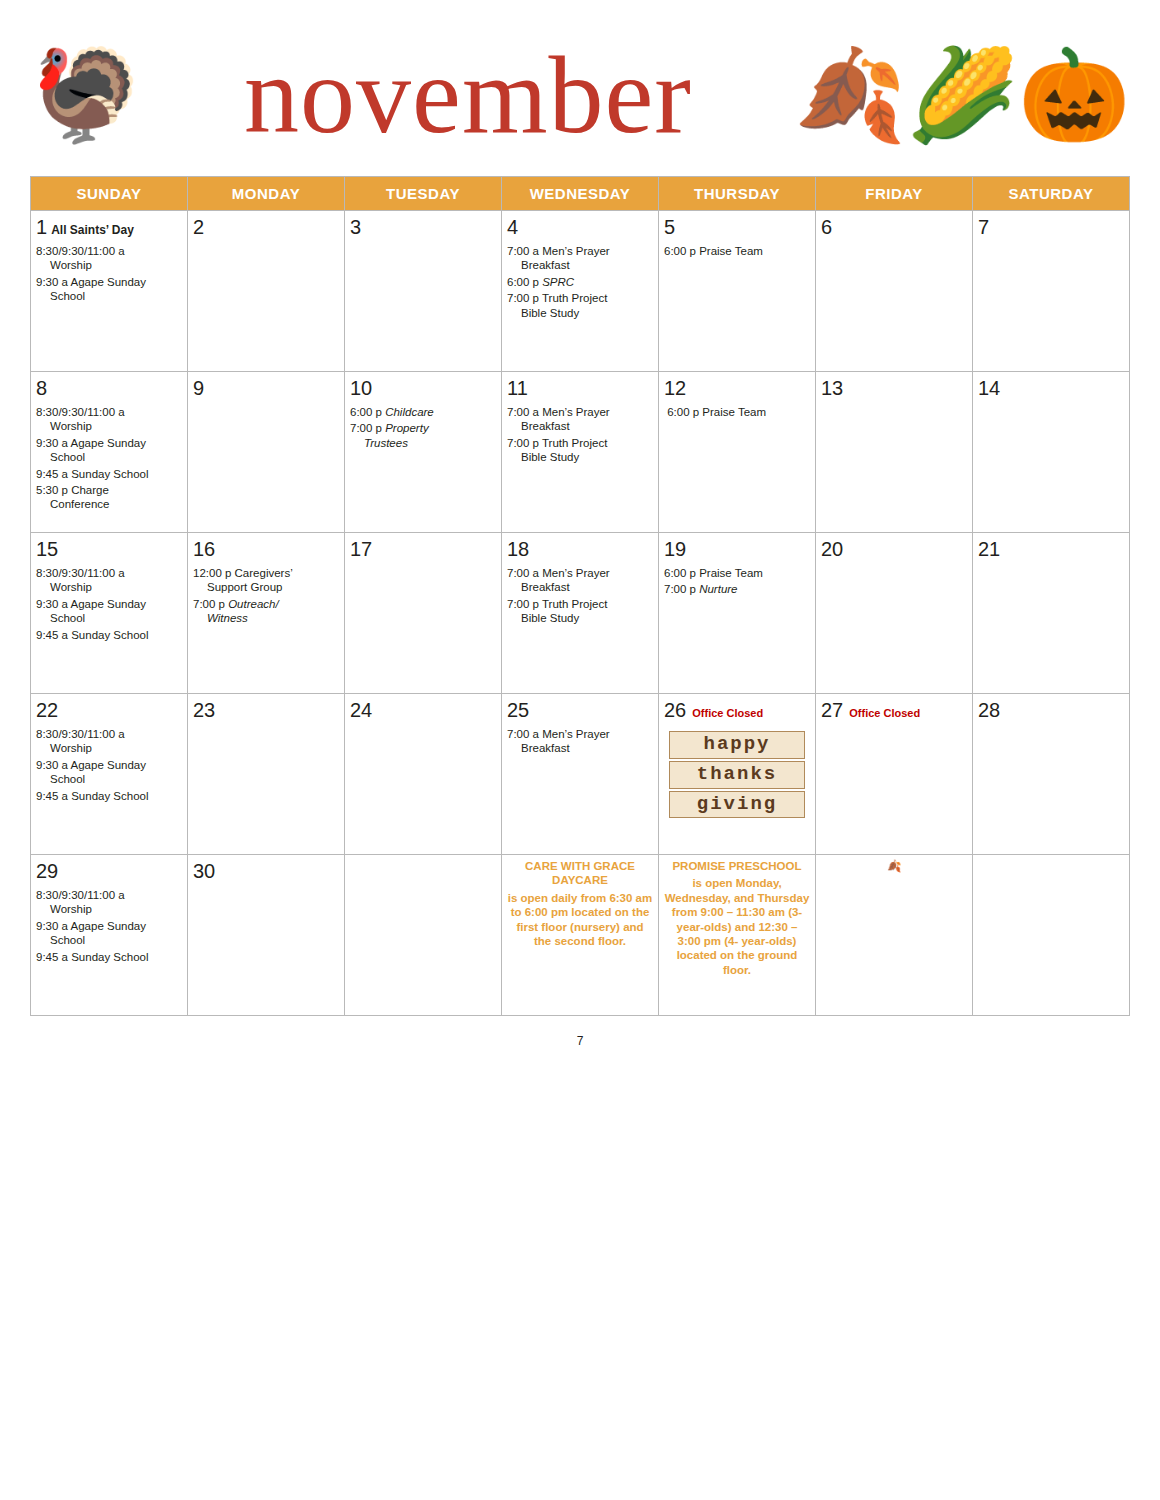🦃
november
🍂🌽🎃
| Sunday | Monday | Tuesday | Wednesday | Thursday | Friday | Saturday |
| --- | --- | --- | --- | --- | --- | --- |
| 1 All Saints’ Day 8:30/9:30/11:00 a Worship 9:30 a Agape Sunday School | 2 | 3 | 4 7:00 a Men’s Prayer Breakfast 6:00 p SPRC 7:00 p Truth Project Bible Study | 5 6:00 p Praise Team | 6 | 7 |
| 8 8:30/9:30/11:00 a Worship 9:30 a Agape Sunday School 9:45 a Sunday School 5:30 p Charge Conference | 9 | 10 6:00 p Childcare 7:00 p Property Trustees | 11 7:00 a Men’s Prayer Breakfast 7:00 p Truth Project Bible Study | 12 6:00 p Praise Team | 13 | 14 |
| 15 8:30/9:30/11:00 a Worship 9:30 a Agape Sunday School 9:45 a Sunday School | 16 12:00 p Caregivers’ Support Group 7:00 p Outreach/ Witness | 17 | 18 7:00 a Men’s Prayer Breakfast 7:00 p Truth Project Bible Study | 19 6:00 p Praise Team 7:00 p Nurture | 20 | 21 |
| 22 8:30/9:30/11:00 a Worship 9:30 a Agape Sunday School 9:45 a Sunday School | 23 | 24 | 25 7:00 a Men’s Prayer Breakfast | 26 Office Closed happy thanks giving | 27 Office Closed | 28 |
| 29 8:30/9:30/11:00 a Worship 9:30 a Agape Sunday School 9:45 a Sunday School | 30 | | Care with Grace Daycare is open daily from 6:30 am to 6:00 pm located on the first floor (nursery) and the second floor. | Promise Preschool is open Monday, Wednesday, and Thursday from 9:00 – 11:30 am (3-year-olds) and 12:30 – 3:00 pm (4- year-olds) located on the ground floor. | 🍂 | |
7